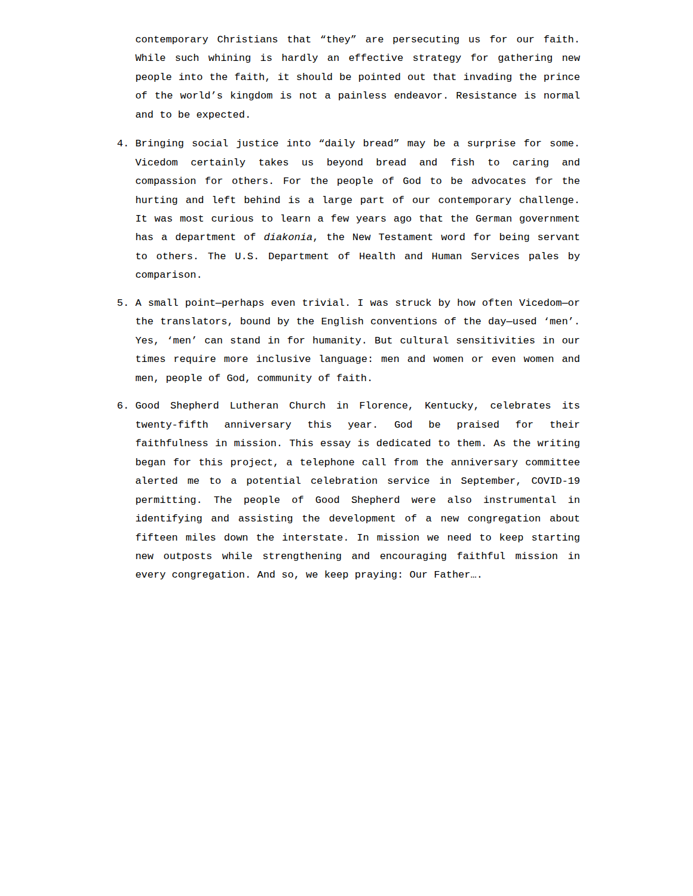contemporary Christians that “they” are persecuting us for our faith. While such whining is hardly an effective strategy for gathering new people into the faith, it should be pointed out that invading the prince of the world’s kingdom is not a painless endeavor. Resistance is normal and to be expected.
Bringing social justice into “daily bread” may be a surprise for some. Vicedom certainly takes us beyond bread and fish to caring and compassion for others. For the people of God to be advocates for the hurting and left behind is a large part of our contemporary challenge. It was most curious to learn a few years ago that the German government has a department of diakonia, the New Testament word for being servant to others. The U.S. Department of Health and Human Services pales by comparison.
A small point—perhaps even trivial. I was struck by how often Vicedom—or the translators, bound by the English conventions of the day—used ‘men’. Yes, ‘men’ can stand in for humanity. But cultural sensitivities in our times require more inclusive language: men and women or even women and men, people of God, community of faith.
Good Shepherd Lutheran Church in Florence, Kentucky, celebrates its twenty-fifth anniversary this year. God be praised for their faithfulness in mission. This essay is dedicated to them. As the writing began for this project, a telephone call from the anniversary committee alerted me to a potential celebration service in September, COVID-19 permitting. The people of Good Shepherd were also instrumental in identifying and assisting the development of a new congregation about fifteen miles down the interstate. In mission we need to keep starting new outposts while strengthening and encouraging faithful mission in every congregation. And so, we keep praying: Our Father….